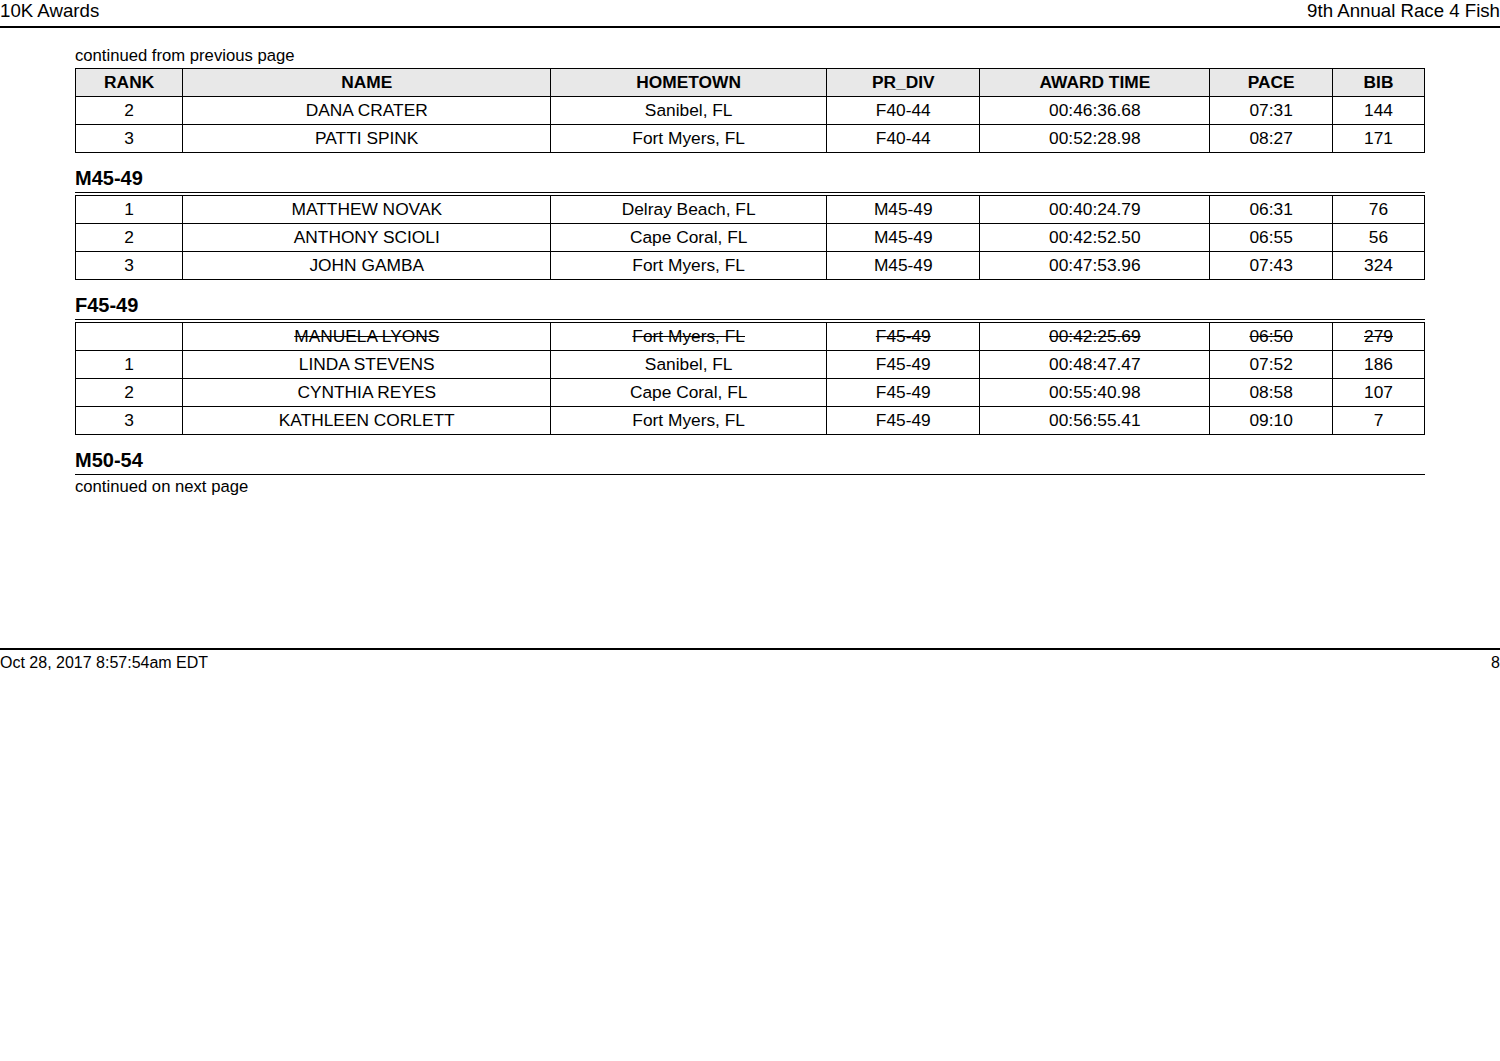10K Awards
9th Annual Race 4 Fish
continued from previous page
| RANK | NAME | HOMETOWN | PR_DIV | AWARD TIME | PACE | BIB |
| --- | --- | --- | --- | --- | --- | --- |
| 2 | DANA CRATER | Sanibel, FL | F40-44 | 00:46:36.68 | 07:31 | 144 |
| 3 | PATTI SPINK | Fort Myers, FL | F40-44 | 00:52:28.98 | 08:27 | 171 |
M45-49
| 1 | MATTHEW NOVAK | Delray Beach, FL | M45-49 | 00:40:24.79 | 06:31 | 76 |
| 2 | ANTHONY SCIOLI | Cape Coral, FL | M45-49 | 00:42:52.50 | 06:55 | 56 |
| 3 | JOHN GAMBA | Fort Myers, FL | M45-49 | 00:47:53.96 | 07:43 | 324 |
F45-49
| | MANUELA LYONS | Fort Myers, FL | F45-49 | 00:42:25.69 | 06:50 | 279 |
| 1 | LINDA STEVENS | Sanibel, FL | F45-49 | 00:48:47.47 | 07:52 | 186 |
| 2 | CYNTHIA REYES | Cape Coral, FL | F45-49 | 00:55:40.98 | 08:58 | 107 |
| 3 | KATHLEEN CORLETT | Fort Myers, FL | F45-49 | 00:56:55.41 | 09:10 | 7 |
M50-54
continued on next page
Oct 28, 2017 8:57:54am EDT
8